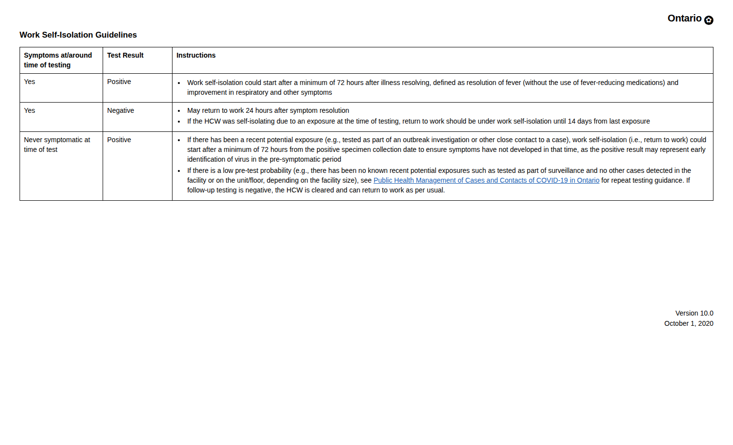Ontario✿
Work Self-Isolation Guidelines
| Symptoms at/around time of testing | Test Result | Instructions |
| --- | --- | --- |
| Yes | Positive | Work self-isolation could start after a minimum of 72 hours after illness resolving, defined as resolution of fever (without the use of fever-reducing medications) and improvement in respiratory and other symptoms |
| Yes | Negative | May return to work 24 hours after symptom resolution If the HCW was self-isolating due to an exposure at the time of testing, return to work should be under work self-isolation until 14 days from last exposure |
| Never symptomatic at time of test | Positive | If there has been a recent potential exposure (e.g., tested as part of an outbreak investigation or other close contact to a case), work self-isolation (i.e., return to work) could start after a minimum of 72 hours from the positive specimen collection date to ensure symptoms have not developed in that time, as the positive result may represent early identification of virus in the pre-symptomatic period If there is a low pre-test probability (e.g., there has been no known recent potential exposures such as tested as part of surveillance and no other cases detected in the facility or on the unit/floor, depending on the facility size), see Public Health Management of Cases and Contacts of COVID-19 in Ontario for repeat testing guidance. If follow-up testing is negative, the HCW is cleared and can return to work as per usual. |
Version 10.0
October 1, 2020